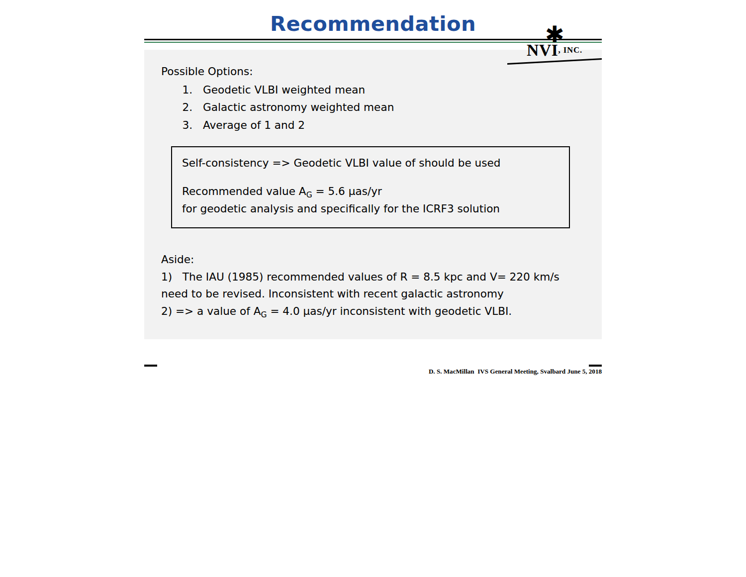✱ NVI, INC.
Recommendation
Possible Options:
Geodetic VLBI weighted mean
Galactic astronomy weighted mean
Average of 1 and 2
Self-consistency => Geodetic VLBI value of should be used
Recommended value AG = 5.6 µas/yr
for geodetic analysis and specifically for the ICRF3 solution
Aside:
1) The IAU (1985) recommended values of R = 8.5 kpc and V= 220 km/s
need to be revised. Inconsistent with recent galactic astronomy
2) => a value of AG = 4.0 µas/yr inconsistent with geodetic VLBI.
D. S. MacMillan IVS General Meeting, Svalbard June 5, 2018